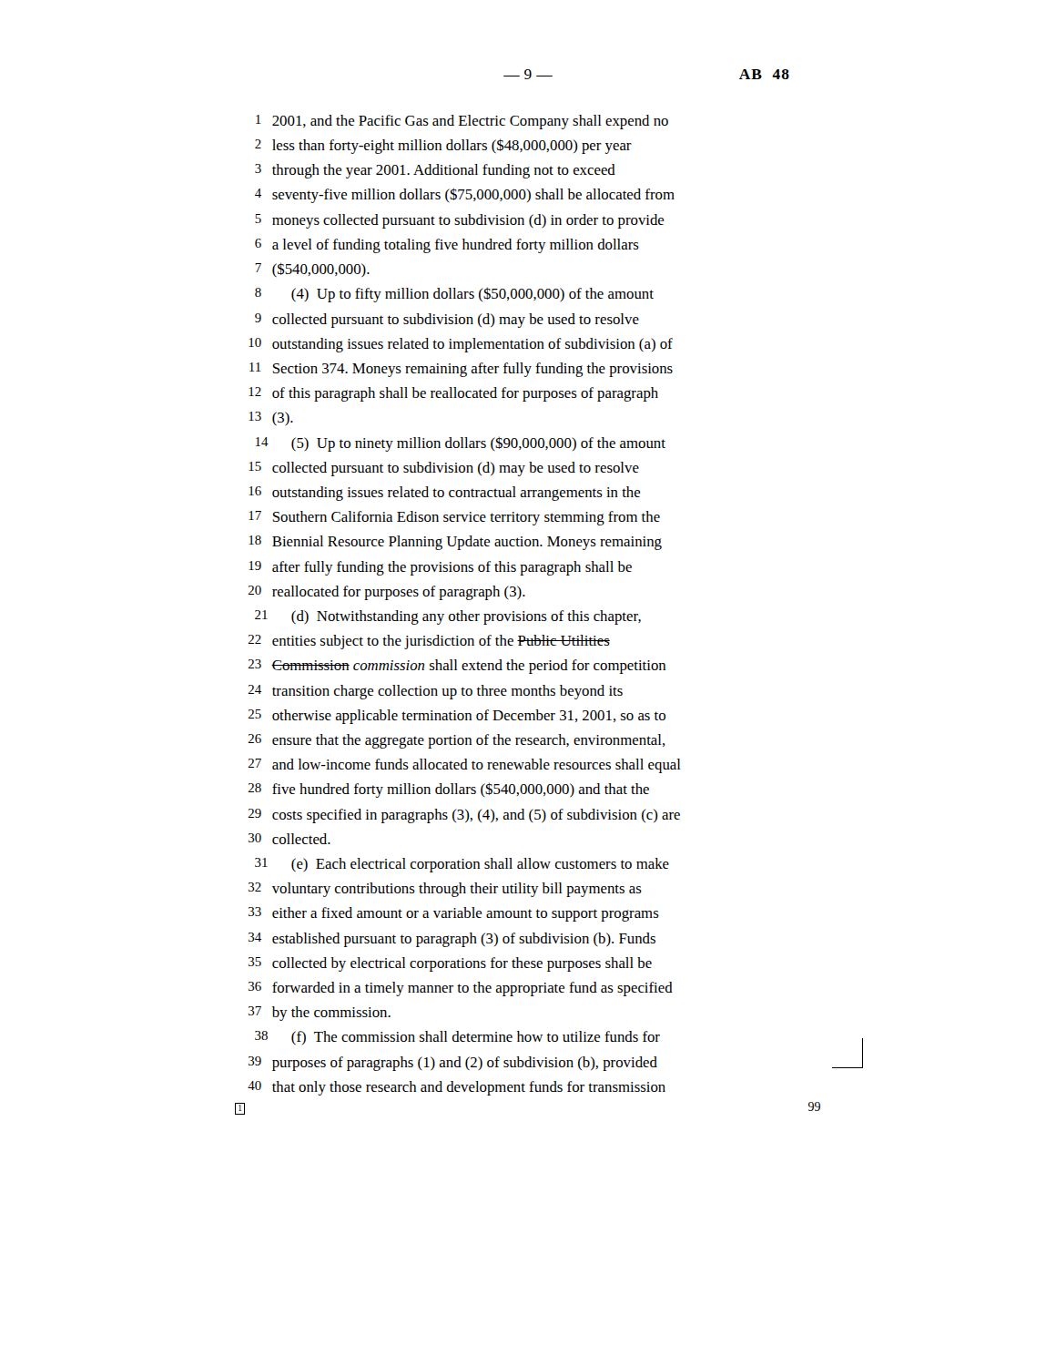— 9 — AB 48
2001, and the Pacific Gas and Electric Company shall expend no
less than forty-eight million dollars ($48,000,000) per year
through the year 2001. Additional funding not to exceed
seventy-five million dollars ($75,000,000) shall be allocated from
moneys collected pursuant to subdivision (d) in order to provide
a level of funding totaling five hundred forty million dollars
($540,000,000).
(4) Up to fifty million dollars ($50,000,000) of the amount
collected pursuant to subdivision (d) may be used to resolve
outstanding issues related to implementation of subdivision (a) of
Section 374. Moneys remaining after fully funding the provisions
of this paragraph shall be reallocated for purposes of paragraph
(3).
(5) Up to ninety million dollars ($90,000,000) of the amount
collected pursuant to subdivision (d) may be used to resolve
outstanding issues related to contractual arrangements in the
Southern California Edison service territory stemming from the
Biennial Resource Planning Update auction. Moneys remaining
after fully funding the provisions of this paragraph shall be
reallocated for purposes of paragraph (3).
(d) Notwithstanding any other provisions of this chapter,
entities subject to the jurisdiction of the Public Utilities
Commission commission shall extend the period for competition
transition charge collection up to three months beyond its
otherwise applicable termination of December 31, 2001, so as to
ensure that the aggregate portion of the research, environmental,
and low-income funds allocated to renewable resources shall equal
five hundred forty million dollars ($540,000,000) and that the
costs specified in paragraphs (3), (4), and (5) of subdivision (c) are
collected.
(e) Each electrical corporation shall allow customers to make
voluntary contributions through their utility bill payments as
either a fixed amount or a variable amount to support programs
established pursuant to paragraph (3) of subdivision (b). Funds
collected by electrical corporations for these purposes shall be
forwarded in a timely manner to the appropriate fund as specified
by the commission.
(f) The commission shall determine how to utilize funds for
purposes of paragraphs (1) and (2) of subdivision (b), provided
that only those research and development funds for transmission
1 99